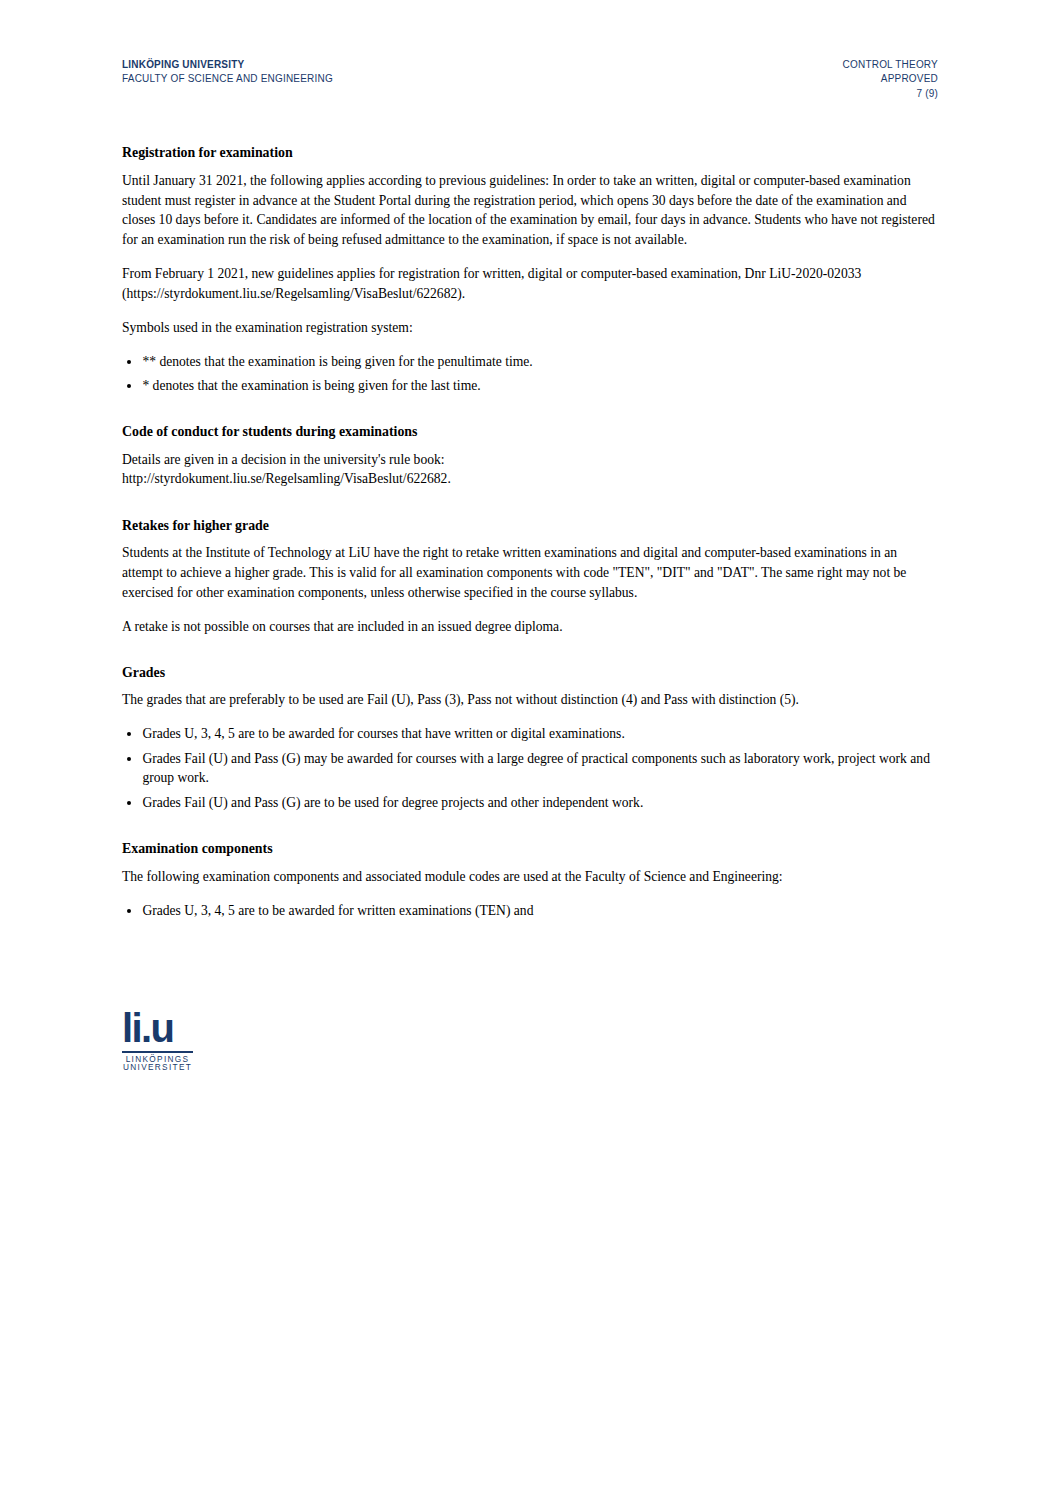LINKÖPING UNIVERSITY
FACULTY OF SCIENCE AND ENGINEERING
CONTROL THEORY
APPROVED
7 (9)
Registration for examination
Until January 31 2021, the following applies according to previous guidelines: In order to take an written, digital or computer-based examination student must register in advance at the Student Portal during the registration period, which opens 30 days before the date of the examination and closes 10 days before it. Candidates are informed of the location of the examination by email, four days in advance. Students who have not registered for an examination run the risk of being refused admittance to the examination, if space is not available.
From February 1 2021, new guidelines applies for registration for written, digital or computer-based examination, Dnr LiU-2020-02033 (https://styrdokument.liu.se/Regelsamling/VisaBeslut/622682).
Symbols used in the examination registration system:
** denotes that the examination is being given for the penultimate time.
* denotes that the examination is being given for the last time.
Code of conduct for students during examinations
Details are given in a decision in the university's rule book:
http://styrdokument.liu.se/Regelsamling/VisaBeslut/622682.
Retakes for higher grade
Students at the Institute of Technology at LiU have the right to retake written examinations and digital and computer-based examinations in an attempt to achieve a higher grade. This is valid for all examination components with code "TEN", "DIT" and "DAT". The same right may not be exercised for other examination components, unless otherwise specified in the course syllabus.
A retake is not possible on courses that are included in an issued degree diploma.
Grades
The grades that are preferably to be used are Fail (U), Pass (3), Pass not without distinction (4) and Pass with distinction (5).
Grades U, 3, 4, 5 are to be awarded for courses that have written or digital examinations.
Grades Fail (U) and Pass (G) may be awarded for courses with a large degree of practical components such as laboratory work, project work and group work.
Grades Fail (U) and Pass (G) are to be used for degree projects and other independent work.
Examination components
The following examination components and associated module codes are used at the Faculty of Science and Engineering:
Grades U, 3, 4, 5 are to be awarded for written examinations (TEN) and
li. u
LINKÖPINGS UNIVERSITET